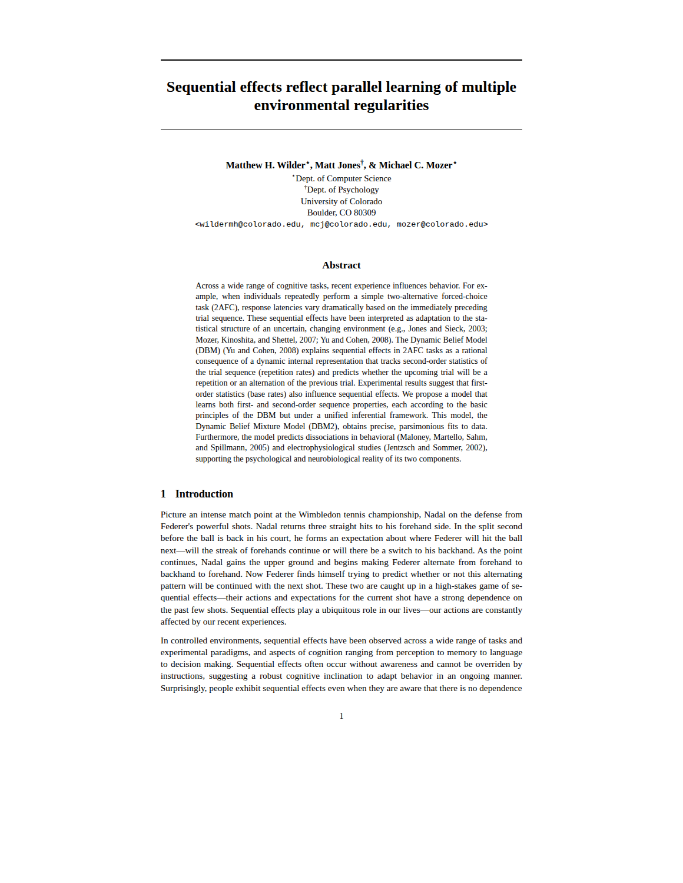Sequential effects reflect parallel learning of multiple
environmental regularities
Matthew H. Wilder⋆, Matt Jones†, & Michael C. Mozer⋆
⋆Dept. of Computer Science
†Dept. of Psychology
University of Colorado
Boulder, CO 80309
<wildermh@colorado.edu, mcj@colorado.edu, mozer@colorado.edu>
Abstract
Across a wide range of cognitive tasks, recent experience influences behavior. For example, when individuals repeatedly perform a simple two-alternative forced-choice task (2AFC), response latencies vary dramatically based on the immediately preceding trial sequence. These sequential effects have been interpreted as adaptation to the statistical structure of an uncertain, changing environment (e.g., Jones and Sieck, 2003; Mozer, Kinoshita, and Shettel, 2007; Yu and Cohen, 2008). The Dynamic Belief Model (DBM) (Yu and Cohen, 2008) explains sequential effects in 2AFC tasks as a rational consequence of a dynamic internal representation that tracks second-order statistics of the trial sequence (repetition rates) and predicts whether the upcoming trial will be a repetition or an alternation of the previous trial. Experimental results suggest that first-order statistics (base rates) also influence sequential effects. We propose a model that learns both first- and second-order sequence properties, each according to the basic principles of the DBM but under a unified inferential framework. This model, the Dynamic Belief Mixture Model (DBM2), obtains precise, parsimonious fits to data. Furthermore, the model predicts dissociations in behavioral (Maloney, Martello, Sahm, and Spillmann, 2005) and electrophysiological studies (Jentzsch and Sommer, 2002), supporting the psychological and neurobiological reality of its two components.
1 Introduction
Picture an intense match point at the Wimbledon tennis championship, Nadal on the defense from Federer's powerful shots. Nadal returns three straight hits to his forehand side. In the split second before the ball is back in his court, he forms an expectation about where Federer will hit the ball next—will the streak of forehands continue or will there be a switch to his backhand. As the point continues, Nadal gains the upper ground and begins making Federer alternate from forehand to backhand to forehand. Now Federer finds himself trying to predict whether or not this alternating pattern will be continued with the next shot. These two are caught up in a high-stakes game of sequential effects—their actions and expectations for the current shot have a strong dependence on the past few shots. Sequential effects play a ubiquitous role in our lives—our actions are constantly affected by our recent experiences.
In controlled environments, sequential effects have been observed across a wide range of tasks and experimental paradigms, and aspects of cognition ranging from perception to memory to language to decision making. Sequential effects often occur without awareness and cannot be overriden by instructions, suggesting a robust cognitive inclination to adapt behavior in an ongoing manner. Surprisingly, people exhibit sequential effects even when they are aware that there is no dependence
1